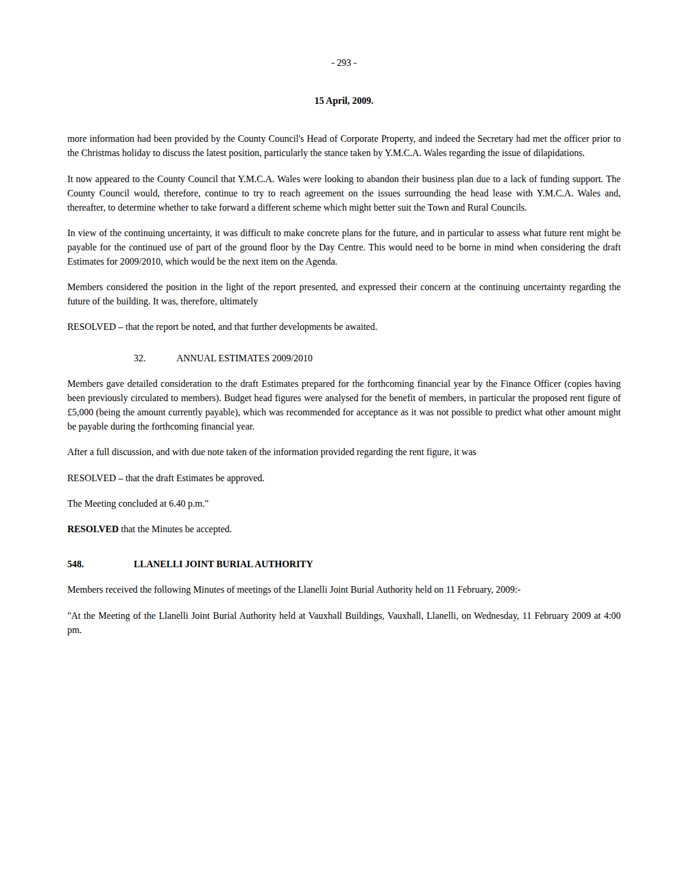- 293 -
15 April, 2009.
more information had been provided by the County Council's Head of Corporate Property, and indeed the Secretary had met the officer prior to the Christmas holiday to discuss the latest position, particularly the stance taken by Y.M.C.A. Wales regarding the issue of dilapidations.
It now appeared to the County Council that Y.M.C.A. Wales were looking to abandon their business plan due to a lack of funding support. The County Council would, therefore, continue to try to reach agreement on the issues surrounding the head lease with Y.M.C.A. Wales and, thereafter, to determine whether to take forward a different scheme which might better suit the Town and Rural Councils.
In view of the continuing uncertainty, it was difficult to make concrete plans for the future, and in particular to assess what future rent might be payable for the continued use of part of the ground floor by the Day Centre. This would need to be borne in mind when considering the draft Estimates for 2009/2010, which would be the next item on the Agenda.
Members considered the position in the light of the report presented, and expressed their concern at the continuing uncertainty regarding the future of the building. It was, therefore, ultimately
RESOLVED – that the report be noted, and that further developments be awaited.
32. ANNUAL ESTIMATES 2009/2010
Members gave detailed consideration to the draft Estimates prepared for the forthcoming financial year by the Finance Officer (copies having been previously circulated to members). Budget head figures were analysed for the benefit of members, in particular the proposed rent figure of £5,000 (being the amount currently payable), which was recommended for acceptance as it was not possible to predict what other amount might be payable during the forthcoming financial year.
After a full discussion, and with due note taken of the information provided regarding the rent figure, it was
RESOLVED – that the draft Estimates be approved.
The Meeting concluded at 6.40 p.m."
RESOLVED that the Minutes be accepted.
548. LLANELLI JOINT BURIAL AUTHORITY
Members received the following Minutes of meetings of the Llanelli Joint Burial Authority held on 11 February, 2009:-
"At the Meeting of the Llanelli Joint Burial Authority held at Vauxhall Buildings, Vauxhall, Llanelli, on Wednesday, 11 February 2009 at 4:00 pm.